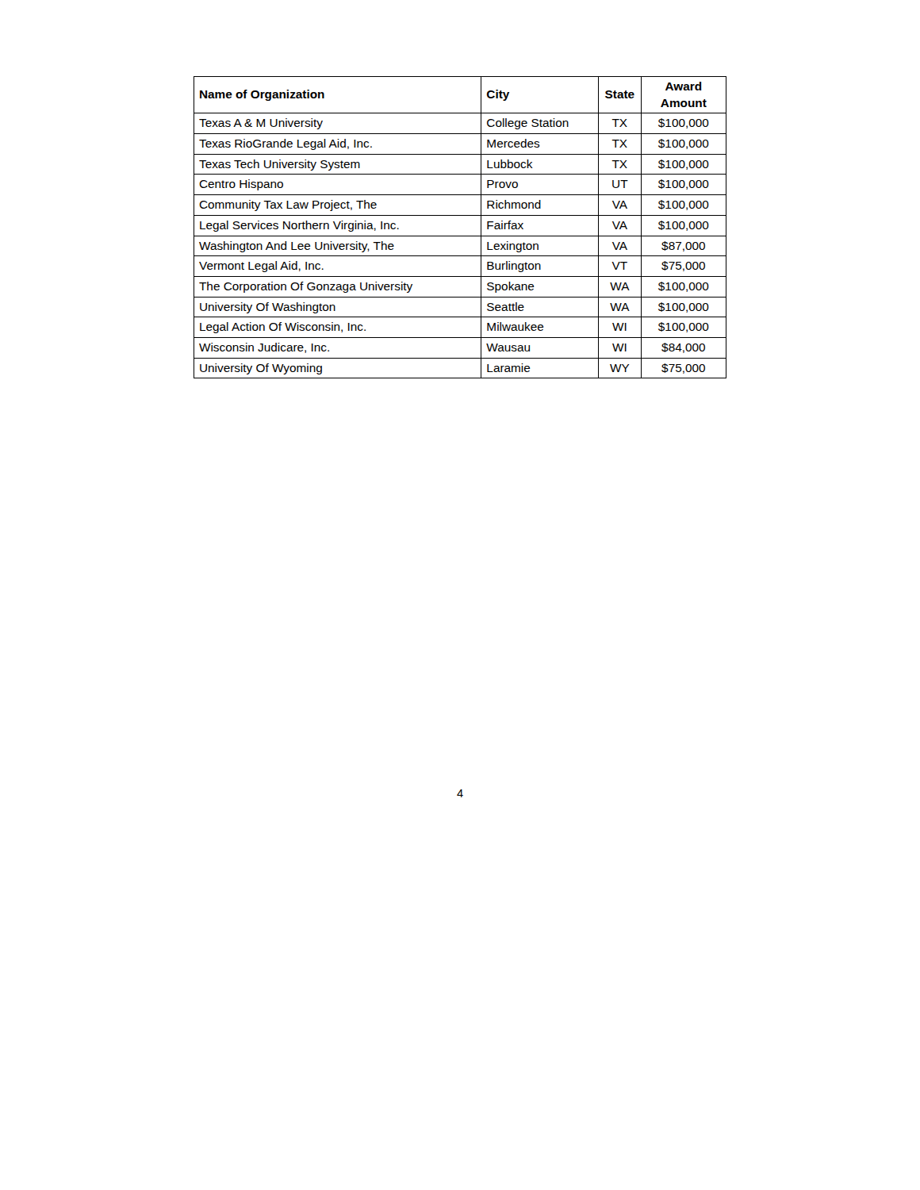| Name of Organization | City | State | Award Amount |
| --- | --- | --- | --- |
| Texas A & M University | College Station | TX | $100,000 |
| Texas RioGrande Legal Aid, Inc. | Mercedes | TX | $100,000 |
| Texas Tech University System | Lubbock | TX | $100,000 |
| Centro Hispano | Provo | UT | $100,000 |
| Community Tax Law Project, The | Richmond | VA | $100,000 |
| Legal Services Northern Virginia, Inc. | Fairfax | VA | $100,000 |
| Washington And Lee University, The | Lexington | VA | $87,000 |
| Vermont Legal Aid, Inc. | Burlington | VT | $75,000 |
| The Corporation Of Gonzaga University | Spokane | WA | $100,000 |
| University Of Washington | Seattle | WA | $100,000 |
| Legal Action Of Wisconsin, Inc. | Milwaukee | WI | $100,000 |
| Wisconsin Judicare, Inc. | Wausau | WI | $84,000 |
| University Of Wyoming | Laramie | WY | $75,000 |
4